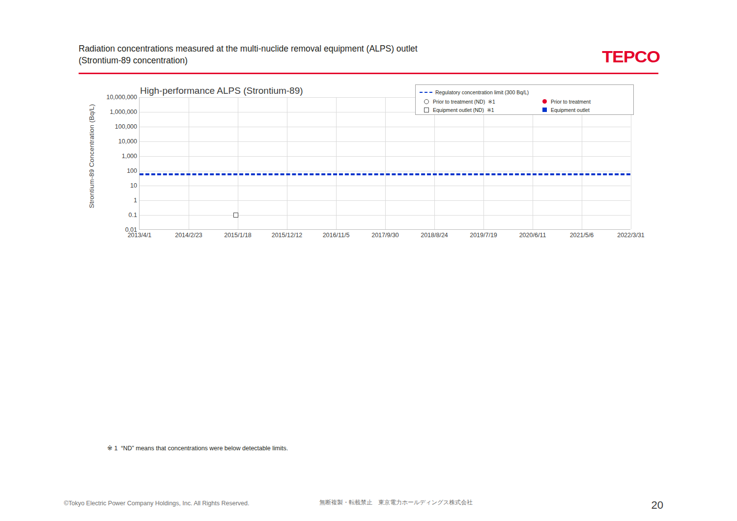Radiation concentrations measured at the multi-nuclide removal equipment (ALPS) outlet
(Strontium-89 concentration)
TEPCO
High-performance ALPS (Strontium-89)
Strontium-89 Concentration (Bq/L)
10,000,000
1,000,000
100,000
10,000
1,000
100
10
1
0.1
0.01
2013/4/1
2014/2/23
2015/1/18
2015/12/12
2016/11/5
2017/9/30
2018/8/24
2019/7/19
2020/6/11
2021/5/6
2022/3/31
Regulatory concentration limit (300 Bq/L)
Prior to treatment (ND) ※1
Prior to treatment
Equipment outlet (ND) ※1
Equipment outlet
※ 1 “ND” means that concentrations were below detectable limits.
©Tokyo Electric Power Company Holdings, Inc. All Rights Reserved.
無断複製・転載禁止　東京電力ホールディングス株式会社
20